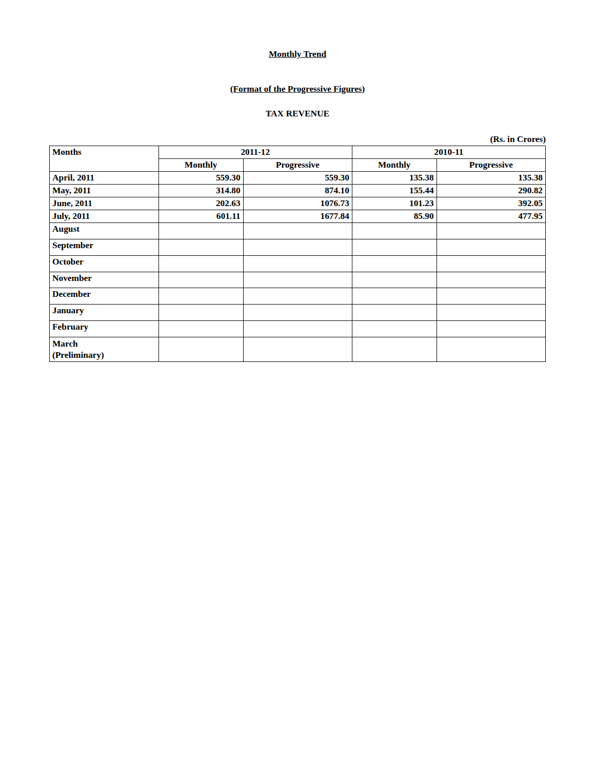Monthly Trend
(Format of the Progressive Figures)
TAX REVENUE
(Rs. in Crores)
| Months | 2011-12 | 2010-11 |
| --- | --- | --- |
| Monthly | Progressive | Monthly | Progressive |
| April, 2011 | 559.30 | 559.30 | 135.38 | 135.38 |
| May, 2011 | 314.80 | 874.10 | 155.44 | 290.82 |
| June, 2011 | 202.63 | 1076.73 | 101.23 | 392.05 |
| July, 2011 | 601.11 | 1677.84 | 85.90 | 477.95 |
| August | | | | |
| September | | | | |
| October | | | | |
| November | | | | |
| December | | | | |
| January | | | | |
| February | | | | |
| March (Preliminary) | | | | |